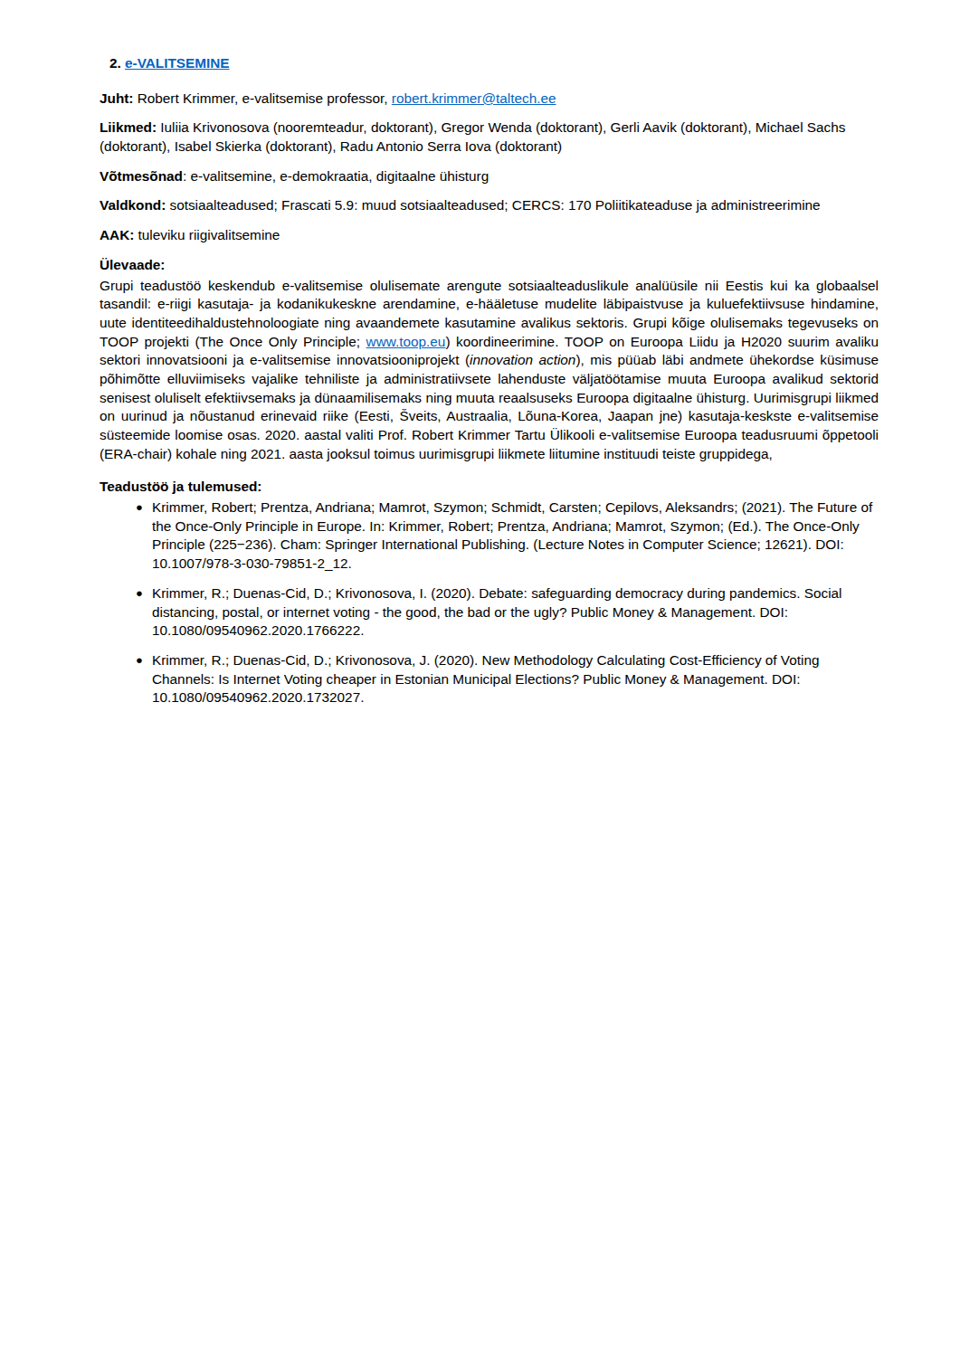e-VALITSEMINE
Juht: Robert Krimmer, e-valitsemise professor, robert.krimmer@taltech.ee
Liikmed: Iuliia Krivonosova (nooremteadur, doktorant), Gregor Wenda (doktorant), Gerli Aavik (doktorant), Michael Sachs (doktorant), Isabel Skierka (doktorant), Radu Antonio Serra Iova (doktorant)
Võtmesõnad: e-valitsemine, e-demokraatia, digitaalne ühisturg
Valdkond: sotsiaalteadused; Frascati 5.9: muud sotsiaalteadused; CERCS: 170 Poliitikateaduse ja administreerimine
AAK: tuleviku riigivalitsemine
Ülevaade:
Grupi teadustöö keskendub e-valitsemise olulisemate arengute sotsiaalteaduslikule analüüsile nii Eestis kui ka globaalsel tasandil: e-riigi kasutaja- ja kodanikukeskne arendamine, e-hääletuse mudelite läbipaistvuse ja kuluefektiivsuse hindamine, uute identiteedihaldustehnoloogiate ning avaandemete kasutamine avalikus sektoris. Grupi kõige olulisemaks tegevuseks on TOOP projekti (The Once Only Principle; www.toop.eu) koordineerimine. TOOP on Euroopa Liidu ja H2020 suurim avaliku sektori innovatsiooni ja e-valitsemise innovatsiooniprojekt (innovation action), mis püüab läbi andmete ühekordse küsimuse põhimõtte elluviimiseks vajalike tehniliste ja administratiivsete lahenduste väljatöötamise muuta Euroopa avalikud sektorid senisest oluliselt efektiivsemaks ja dünaamilisemaks ning muuta reaalsuseks Euroopa digitaalne ühisturg. Uurimisgrupi liikmed on uurinud ja nõustanud erinevaid riike (Eesti, Šveits, Austraalia, Lõuna-Korea, Jaapan jne) kasutaja-keskste e-valitsemise süsteemide loomise osas. 2020. aastal valiti Prof. Robert Krimmer Tartu Ülikooli e-valitsemise Euroopa teadusruumi õppetooli (ERA-chair) kohale ning 2021. aasta jooksul toimus uurimisgrupi liikmete liitumine instituudi teiste gruppidega,
Teadustöö ja tulemused:
Krimmer, Robert; Prentza, Andriana; Mamrot, Szymon; Schmidt, Carsten; Cepilovs, Aleksandrs; (2021). The Future of the Once-Only Principle in Europe. In: Krimmer, Robert; Prentza, Andriana; Mamrot, Szymon; (Ed.). The Once-Only Principle (225−236). Cham: Springer International Publishing. (Lecture Notes in Computer Science; 12621). DOI: 10.1007/978-3-030-79851-2_12.
Krimmer, R.; Duenas-Cid, D.; Krivonosova, I. (2020). Debate: safeguarding democracy during pandemics. Social distancing, postal, or internet voting - the good, the bad or the ugly? Public Money & Management. DOI: 10.1080/09540962.2020.1766222.
Krimmer, R.; Duenas-Cid, D.; Krivonosova, J. (2020). New Methodology Calculating Cost-Efficiency of Voting Channels: Is Internet Voting cheaper in Estonian Municipal Elections? Public Money & Management. DOI: 10.1080/09540962.2020.1732027.